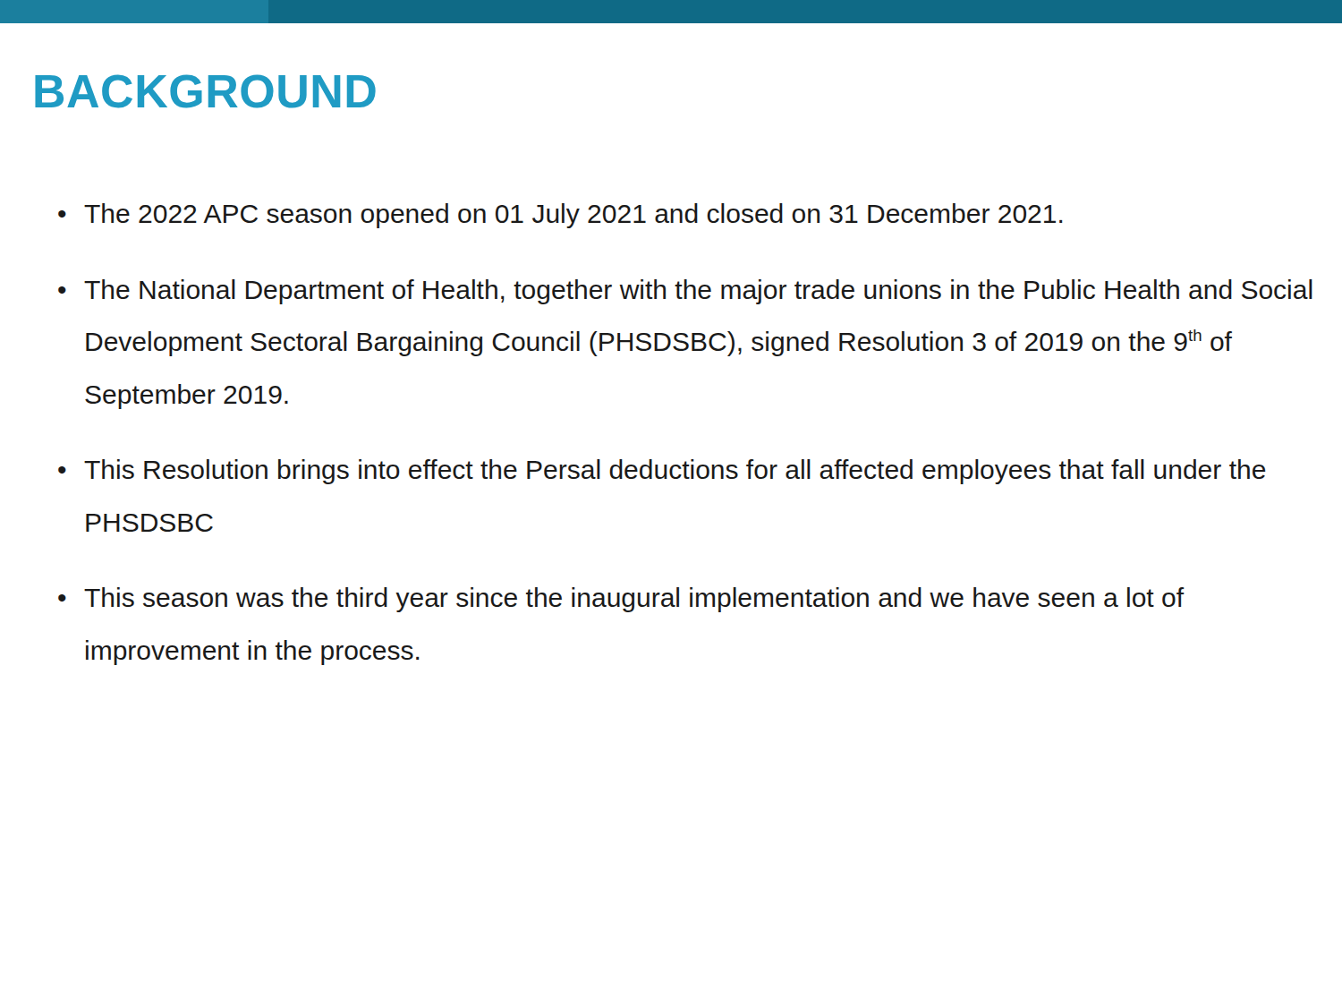BACKGROUND
The 2022 APC season opened on 01 July 2021 and closed on 31 December 2021.
The National Department of Health, together with the major trade unions in the Public Health and Social Development Sectoral Bargaining Council (PHSDSBC), signed Resolution 3 of 2019 on the 9th of September 2019.
This Resolution brings into effect the Persal deductions for all affected employees that fall under the PHSDSBC
This season was the third year since the inaugural implementation and we have seen a lot of improvement in the process.